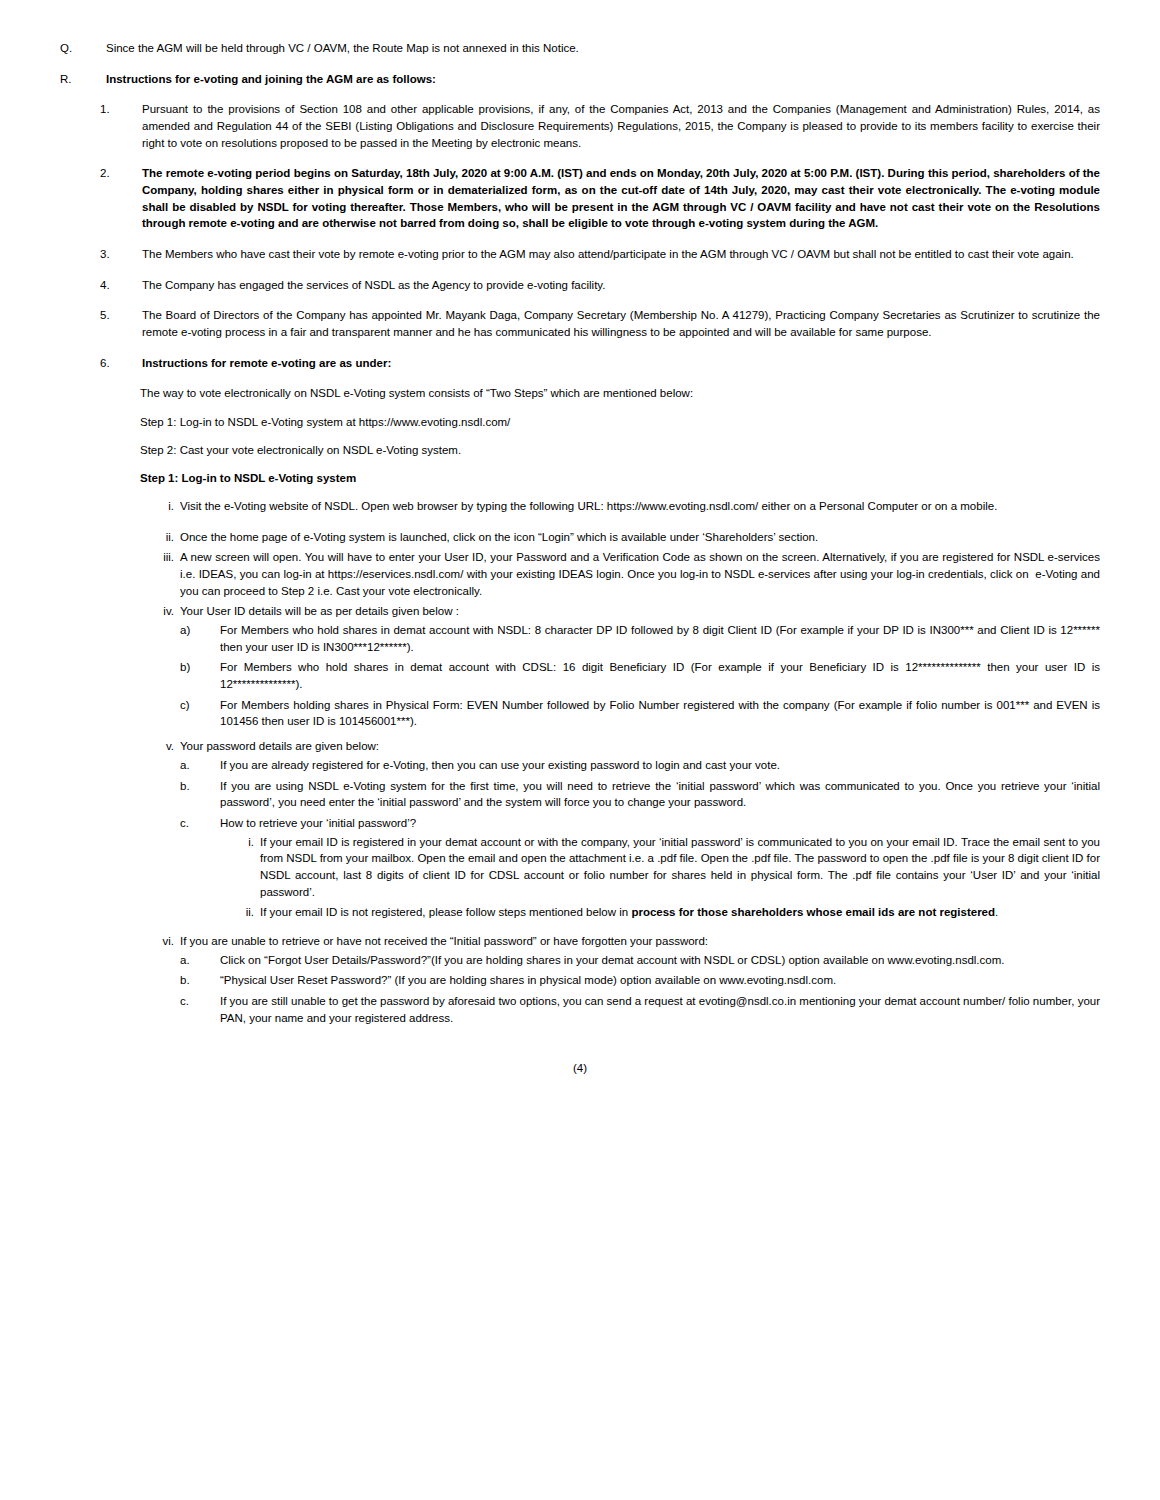Q.
Since the AGM will be held through VC / OAVM, the Route Map is not annexed in this Notice.
R.
Instructions for e-voting and joining the AGM are as follows:
1.
Pursuant to the provisions of Section 108 and other applicable provisions, if any, of the Companies Act, 2013 and the Companies (Management and Administration) Rules, 2014, as amended and Regulation 44 of the SEBI (Listing Obligations and Disclosure Requirements) Regulations, 2015, the Company is pleased to provide to its members facility to exercise their right to vote on resolutions proposed to be passed in the Meeting by electronic means.
2.
The remote e-voting period begins on Saturday, 18th July, 2020 at 9:00 A.M. (IST) and ends on Monday, 20th July, 2020 at 5:00 P.M. (IST). During this period, shareholders of the Company, holding shares either in physical form or in dematerialized form, as on the cut-off date of 14th July, 2020, may cast their vote electronically. The e-voting module shall be disabled by NSDL for voting thereafter. Those Members, who will be present in the AGM through VC / OAVM facility and have not cast their vote on the Resolutions through remote e-voting and are otherwise not barred from doing so, shall be eligible to vote through e-voting system during the AGM.
3.
The Members who have cast their vote by remote e-voting prior to the AGM may also attend/participate in the AGM through VC / OAVM but shall not be entitled to cast their vote again.
4.
The Company has engaged the services of NSDL as the Agency to provide e-voting facility.
5.
The Board of Directors of the Company has appointed Mr. Mayank Daga, Company Secretary (Membership No. A 41279), Practicing Company Secretaries as Scrutinizer to scrutinize the remote e-voting process in a fair and transparent manner and he has communicated his willingness to be appointed and will be available for same purpose.
6.
Instructions for remote e-voting are as under:
The way to vote electronically on NSDL e-Voting system consists of “Two Steps” which are mentioned below:
Step 1: Log-in to NSDL e-Voting system at https://www.evoting.nsdl.com/
Step 2: Cast your vote electronically on NSDL e-Voting system.
Step 1: Log-in to NSDL e-Voting system
i.
Visit the e-Voting website of NSDL. Open web browser by typing the following URL: https://www.evoting.nsdl.com/ either on a Personal Computer or on a mobile.
ii.
Once the home page of e-Voting system is launched, click on the icon “Login” which is available under ‘Shareholders’ section.
iii.
A new screen will open. You will have to enter your User ID, your Password and a Verification Code as shown on the screen. Alternatively, if you are registered for NSDL e-services i.e. IDEAS, you can log-in at https://eservices.nsdl.com/ with your existing IDEAS login. Once you log-in to NSDL e-services after using your log-in credentials, click on e-Voting and you can proceed to Step 2 i.e. Cast your vote electronically.
iv.
Your User ID details will be as per details given below :
a)
For Members who hold shares in demat account with NSDL: 8 character DP ID followed by 8 digit Client ID (For example if your DP ID is IN300*** and Client ID is 12****** then your user ID is IN300***12******).
b)
For Members who hold shares in demat account with CDSL: 16 digit Beneficiary ID (For example if your Beneficiary ID is 12************** then your user ID is 12**************).
c)
For Members holding shares in Physical Form: EVEN Number followed by Folio Number registered with the company (For example if folio number is 001*** and EVEN is 101456 then user ID is 101456001***).
v.
Your password details are given below:
a.
If you are already registered for e-Voting, then you can use your existing password to login and cast your vote.
b.
If you are using NSDL e-Voting system for the first time, you will need to retrieve the ‘initial password’ which was communicated to you. Once you retrieve your ‘initial password’, you need enter the ‘initial password’ and the system will force you to change your password.
c.
How to retrieve your ‘initial password’?
i.
If your email ID is registered in your demat account or with the company, your ‘initial password’ is communicated to you on your email ID. Trace the email sent to you from NSDL from your mailbox. Open the email and open the attachment i.e. a .pdf file. Open the .pdf file. The password to open the .pdf file is your 8 digit client ID for NSDL account, last 8 digits of client ID for CDSL account or folio number for shares held in physical form. The .pdf file contains your ‘User ID’ and your ‘initial password’.
ii.
If your email ID is not registered, please follow steps mentioned below in process for those shareholders whose email ids are not registered.
vi.
If you are unable to retrieve or have not received the “Initial password” or have forgotten your password:
a.
Click on “Forgot User Details/Password?”(If you are holding shares in your demat account with NSDL or CDSL) option available on www.evoting.nsdl.com.
b.
“Physical User Reset Password?” (If you are holding shares in physical mode) option available on www.evoting.nsdl.com.
c.
If you are still unable to get the password by aforesaid two options, you can send a request at evoting@nsdl.co.in mentioning your demat account number/ folio number, your PAN, your name and your registered address.
(4)